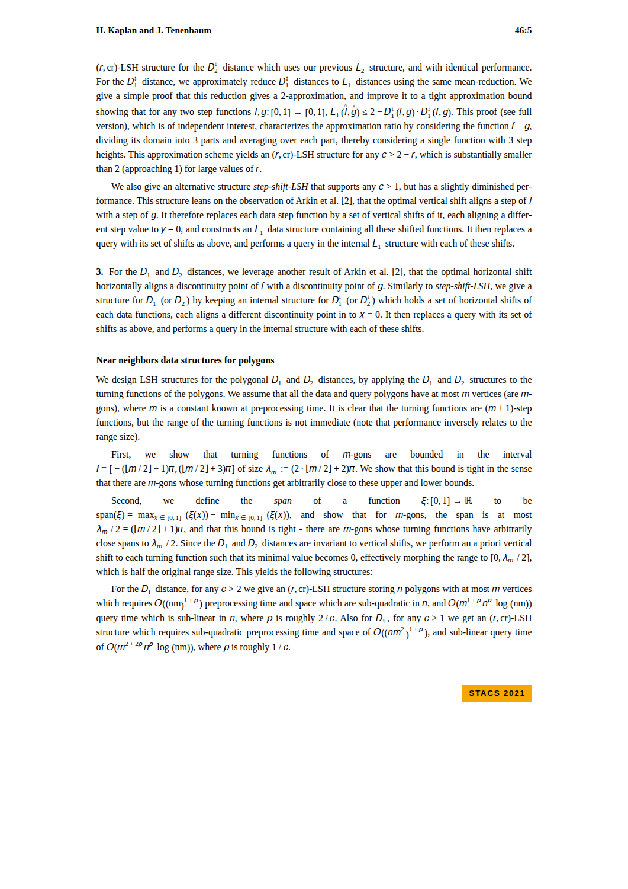H. Kaplan and J. Tenenbaum 46:5
(r,cr)-LSH structure for the D2↕ distance which uses our previous L2 structure, and with identical performance. For the D1↕ distance, we approximately reduce D1↕ distances to L1 distances using the same mean-reduction. We give a simple proof that this reduction gives a 2-approximation, and improve it to a tight approximation bound showing that for any two step functions f,g:[0,1]→[0,1], L1(f^,g^)≤2−D1↕(f,g)·D1↕(f,g). This proof (see full version), which is of independent interest, characterizes the approximation ratio by considering the function f−g, dividing its domain into 3 parts and averaging over each part, thereby considering a single function with 3 step heights. This approximation scheme yields an (r,cr)-LSH structure for any c>2−r, which is substantially smaller than 2 (approaching 1) for large values of r.
We also give an alternative structure step-shift-LSH that supports any c>1, but has a slightly diminished performance. This structure leans on the observation of Arkin et al. [2], that the optimal vertical shift aligns a step of f with a step of g. It therefore replaces each data step function by a set of vertical shifts of it, each aligning a different step value to y=0, and constructs an L1 data structure containing all these shifted functions. It then replaces a query with its set of shifts as above, and performs a query in the internal L1 structure with each of these shifts.
3. For the D1 and D2 distances, we leverage another result of Arkin et al. [2], that the optimal horizontal shift horizontally aligns a discontinuity point of f with a discontinuity point of g. Similarly to step-shift-LSH, we give a structure for D1 (or D2) by keeping an internal structure for D1↕ (or D2↕) which holds a set of horizontal shifts of each data functions, each aligns a different discontinuity point in to x=0. It then replaces a query with its set of shifts as above, and performs a query in the internal structure with each of these shifts.
Near neighbors data structures for polygons
We design LSH structures for the polygonal D1 and D2 distances, by applying the D1 and D2 structures to the turning functions of the polygons. We assume that all the data and query polygons have at most m vertices (are m-gons), where m is a constant known at preprocessing time. It is clear that the turning functions are (m+1)-step functions, but the range of the turning functions is not immediate (note that performance inversely relates to the range size).
First, we show that turning functions of m-gons are bounded in the interval I=[−(⌊m/2⌋−1)π,(⌊m/2⌋+3)π] of size λm:=(2·⌊m/2⌋+2)π. We show that this bound is tight in the sense that there are m-gons whose turning functions get arbitrarily close to these upper and lower bounds.
Second, we define the span of a function ξ:[0,1]→ℝ to be span(ξ)=maxx∈[0,1](ξ(x))−minx∈[0,1](ξ(x)), and show that for m-gons, the span is at most λm/2=(⌊m/2⌋+1)π, and that this bound is tight - there are m-gons whose turning functions have arbitrarily close spans to λm/2. Since the D1 and D2 distances are invariant to vertical shifts, we perform an a priori vertical shift to each turning function such that its minimal value becomes 0, effectively morphing the range to [0,λm/2], which is half the original range size. This yields the following structures:
For the D1 distance, for any c>2 we give an (r,cr)-LSH structure storing n polygons with at most m vertices which requires O((nm)1+ρ) preprocessing time and space which are sub-quadratic in n, and O(m1+ρnρlog(nm)) query time which is sub-linear in n, where ρ is roughly 2/c. Also for D1, for any c>1 we get an (r,cr)-LSH structure which requires sub-quadratic preprocessing time and space of O((nm2)1+ρ), and sub-linear query time of O(m2+2ρnρlog(nm)), where ρ is roughly 1/c.
STACS 2021